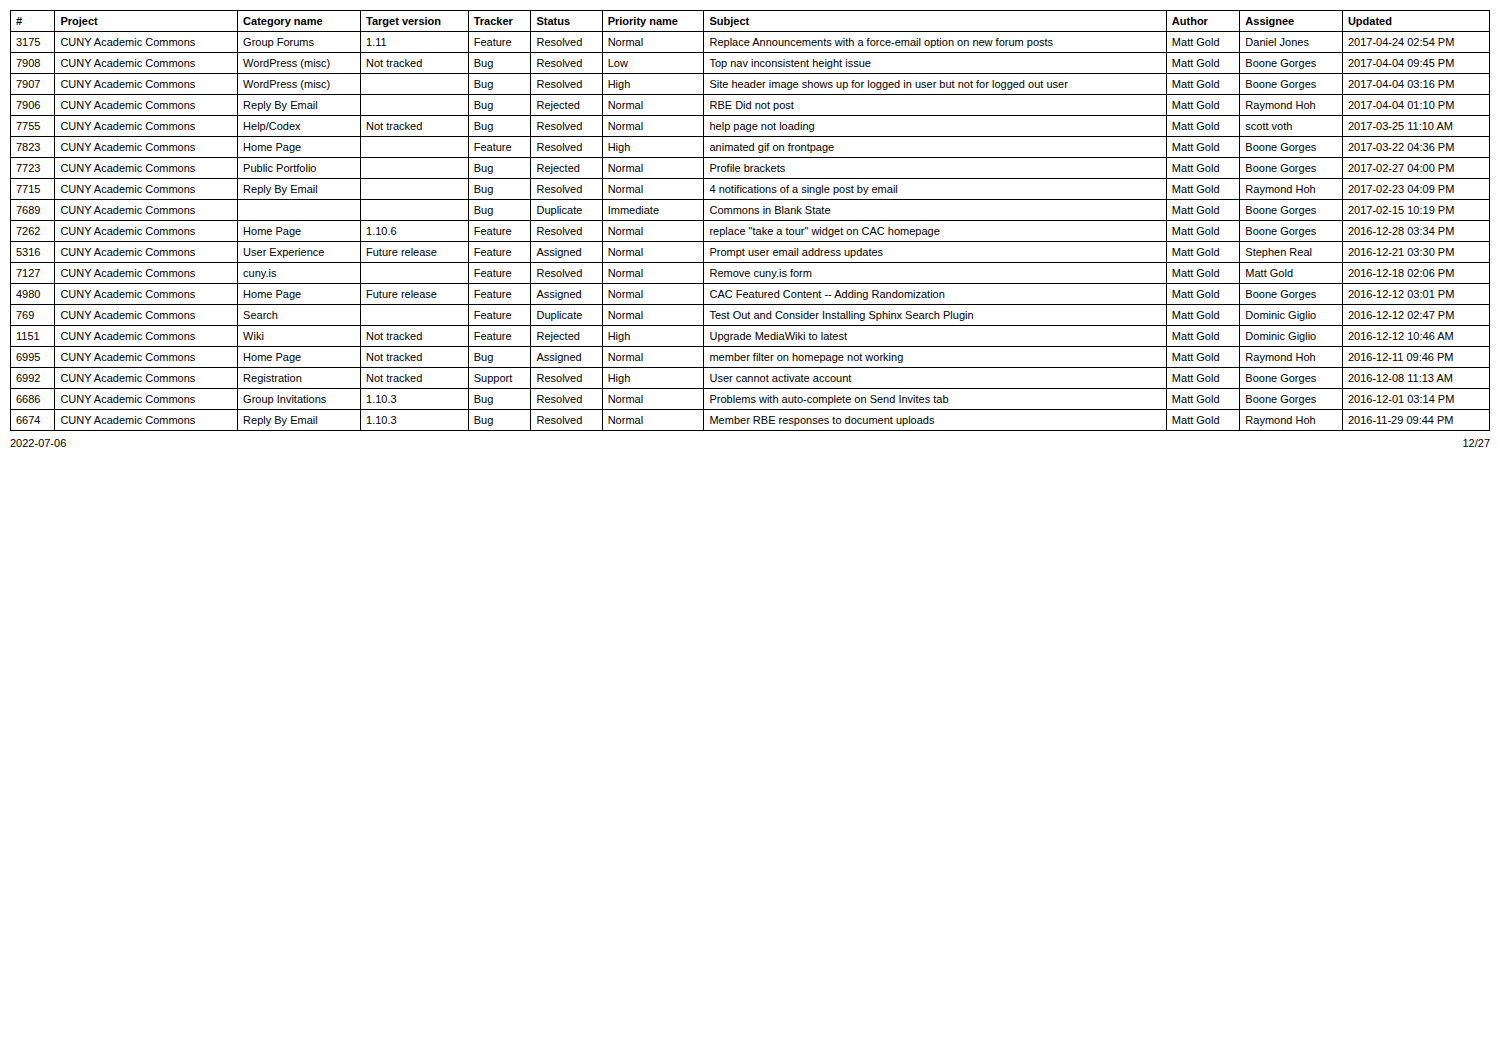| # | Project | Category name | Target version | Tracker | Status | Priority name | Subject | Author | Assignee | Updated |
| --- | --- | --- | --- | --- | --- | --- | --- | --- | --- | --- |
| 3175 | CUNY Academic Commons | Group Forums | 1.11 | Feature | Resolved | Normal | Replace Announcements with a force-email option on new forum posts | Matt Gold | Daniel Jones | 2017-04-24 02:54 PM |
| 7908 | CUNY Academic Commons | WordPress (misc) | Not tracked | Bug | Resolved | Low | Top nav inconsistent height issue | Matt Gold | Boone Gorges | 2017-04-04 09:45 PM |
| 7907 | CUNY Academic Commons | WordPress (misc) | | Bug | Resolved | High | Site header image shows up for logged in user but not for logged out user | Matt Gold | Boone Gorges | 2017-04-04 03:16 PM |
| 7906 | CUNY Academic Commons | Reply By Email | | Bug | Rejected | Normal | RBE Did not post | Matt Gold | Raymond Hoh | 2017-04-04 01:10 PM |
| 7755 | CUNY Academic Commons | Help/Codex | Not tracked | Bug | Resolved | Normal | help page not loading | Matt Gold | scott voth | 2017-03-25 11:10 AM |
| 7823 | CUNY Academic Commons | Home Page | | Feature | Resolved | High | animated gif on frontpage | Matt Gold | Boone Gorges | 2017-03-22 04:36 PM |
| 7723 | CUNY Academic Commons | Public Portfolio | | Bug | Rejected | Normal | Profile brackets | Matt Gold | Boone Gorges | 2017-02-27 04:00 PM |
| 7715 | CUNY Academic Commons | Reply By Email | | Bug | Resolved | Normal | 4 notifications of a single post by email | Matt Gold | Raymond Hoh | 2017-02-23 04:09 PM |
| 7689 | CUNY Academic Commons | | | Bug | Duplicate | Immediate | Commons in Blank State | Matt Gold | Boone Gorges | 2017-02-15 10:19 PM |
| 7262 | CUNY Academic Commons | Home Page | 1.10.6 | Feature | Resolved | Normal | replace "take a tour" widget on CAC homepage | Matt Gold | Boone Gorges | 2016-12-28 03:34 PM |
| 5316 | CUNY Academic Commons | User Experience | Future release | Feature | Assigned | Normal | Prompt user email address updates | Matt Gold | Stephen Real | 2016-12-21 03:30 PM |
| 7127 | CUNY Academic Commons | cuny.is | | Feature | Resolved | Normal | Remove cuny.is form | Matt Gold | Matt Gold | 2016-12-18 02:06 PM |
| 4980 | CUNY Academic Commons | Home Page | Future release | Feature | Assigned | Normal | CAC Featured Content -- Adding Randomization | Matt Gold | Boone Gorges | 2016-12-12 03:01 PM |
| 769 | CUNY Academic Commons | Search | | Feature | Duplicate | Normal | Test Out and Consider Installing Sphinx Search Plugin | Matt Gold | Dominic Giglio | 2016-12-12 02:47 PM |
| 1151 | CUNY Academic Commons | Wiki | Not tracked | Feature | Rejected | High | Upgrade MediaWiki to latest | Matt Gold | Dominic Giglio | 2016-12-12 10:46 AM |
| 6995 | CUNY Academic Commons | Home Page | Not tracked | Bug | Assigned | Normal | member filter on homepage not working | Matt Gold | Raymond Hoh | 2016-12-11 09:46 PM |
| 6992 | CUNY Academic Commons | Registration | Not tracked | Support | Resolved | High | User cannot activate account | Matt Gold | Boone Gorges | 2016-12-08 11:13 AM |
| 6686 | CUNY Academic Commons | Group Invitations | 1.10.3 | Bug | Resolved | Normal | Problems with auto-complete on Send Invites tab | Matt Gold | Boone Gorges | 2016-12-01 03:14 PM |
| 6674 | CUNY Academic Commons | Reply By Email | 1.10.3 | Bug | Resolved | Normal | Member RBE responses to document uploads | Matt Gold | Raymond Hoh | 2016-11-29 09:44 PM |
2022-07-06 12/27